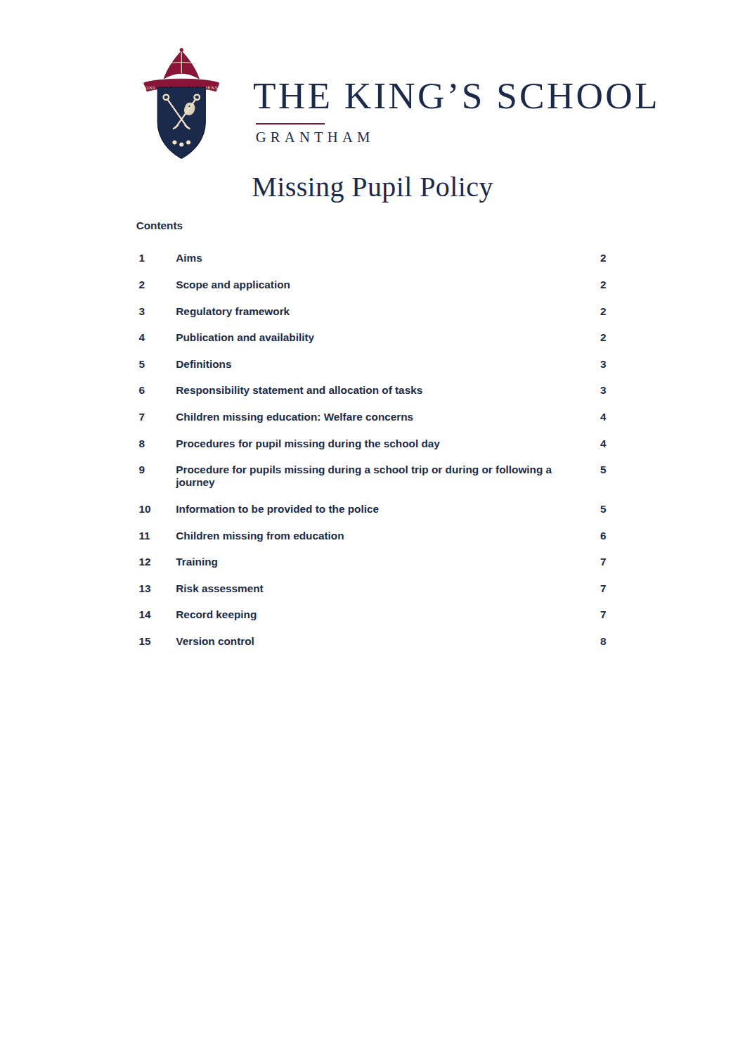HONI SOIT QUI MAL Y PENSE
THE KING’S SCHOOL
GRANTHAM
Missing Pupil Policy
Contents
| 1 | Aims | 2 |
| 2 | Scope and application | 2 |
| 3 | Regulatory framework | 2 |
| 4 | Publication and availability | 2 |
| 5 | Definitions | 3 |
| 6 | Responsibility statement and allocation of tasks | 3 |
| 7 | Children missing education: Welfare concerns | 4 |
| 8 | Procedures for pupil missing during the school day | 4 |
| 9 | Procedure for pupils missing during a school trip or during or following a journey | 5 |
| 10 | Information to be provided to the police | 5 |
| 11 | Children missing from education | 6 |
| 12 | Training | 7 |
| 13 | Risk assessment | 7 |
| 14 | Record keeping | 7 |
| 15 | Version control | 8 |